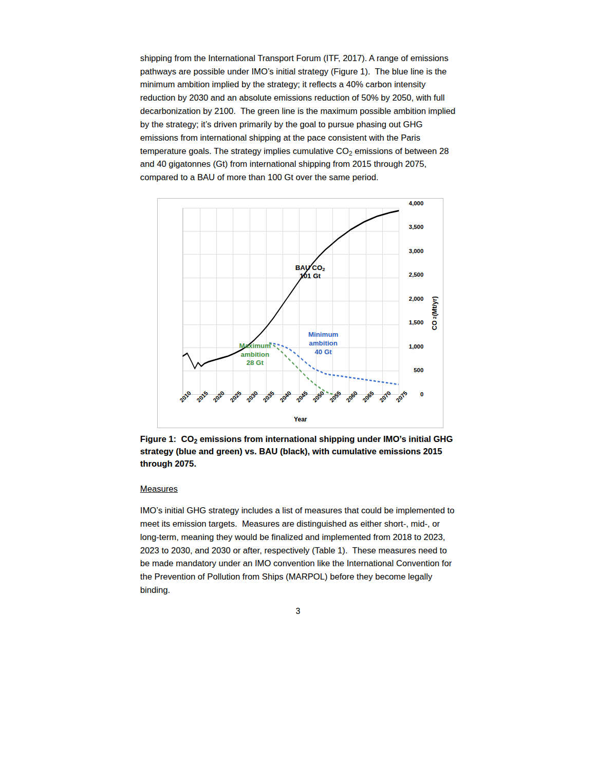shipping from the International Transport Forum (ITF, 2017). A range of emissions pathways are possible under IMO’s initial strategy (Figure 1). The blue line is the minimum ambition implied by the strategy; it reflects a 40% carbon intensity reduction by 2030 and an absolute emissions reduction of 50% by 2050, with full decarbonization by 2100. The green line is the maximum possible ambition implied by the strategy; it’s driven primarily by the goal to pursue phasing out GHG emissions from international shipping at the pace consistent with the Paris temperature goals. The strategy implies cumulative CO2 emissions of between 28 and 40 gigatonnes (Gt) from international shipping from 2015 through 2075, compared to a BAU of more than 100 Gt over the same period.
BAU CO2
101 Gt
Minimum
ambition
40 Gt
Maximum
ambition
28 Gt
4,000 3,500 3,000 2,500 2,000 1,500 1,000 500 0
CO2 (Mt/yr)
2010 2015 2020 2025 2030 2035 2040 2045 2050 2055 2060 2065 2070 2075
Year
Figure 1: CO2 emissions from international shipping under IMO’s initial GHG strategy (blue and green) vs. BAU (black), with cumulative emissions 2015 through 2075.
Measures
IMO’s initial GHG strategy includes a list of measures that could be implemented to meet its emission targets. Measures are distinguished as either short-, mid-, or long-term, meaning they would be finalized and implemented from 2018 to 2023, 2023 to 2030, and 2030 or after, respectively (Table 1). These measures need to be made mandatory under an IMO convention like the International Convention for the Prevention of Pollution from Ships (MARPOL) before they become legally binding.
3